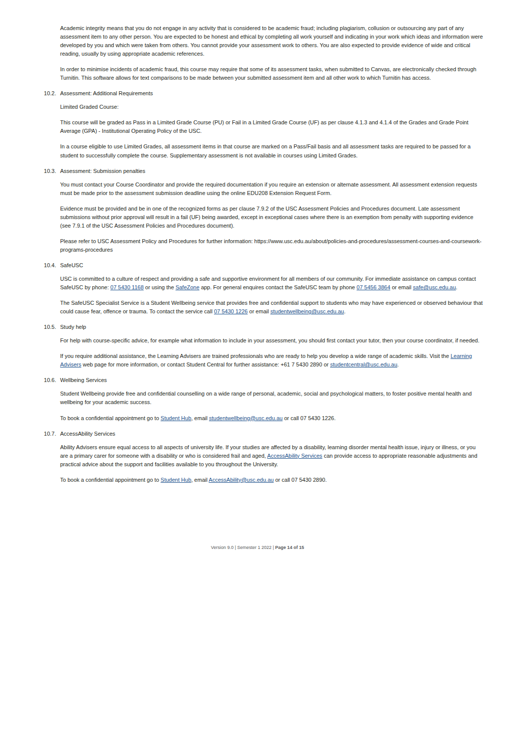Academic integrity means that you do not engage in any activity that is considered to be academic fraud; including plagiarism, collusion or outsourcing any part of any assessment item to any other person. You are expected to be honest and ethical by completing all work yourself and indicating in your work which ideas and information were developed by you and which were taken from others. You cannot provide your assessment work to others. You are also expected to provide evidence of wide and critical reading, usually by using appropriate academic references.
In order to minimise incidents of academic fraud, this course may require that some of its assessment tasks, when submitted to Canvas, are electronically checked through Turnitin. This software allows for text comparisons to be made between your submitted assessment item and all other work to which Turnitin has access.
10.2. Assessment: Additional Requirements
Limited Graded Course:
This course will be graded as Pass in a Limited Grade Course (PU) or Fail in a Limited Grade Course (UF) as per clause 4.1.3 and 4.1.4 of the Grades and Grade Point Average (GPA) - Institutional Operating Policy of the USC.
In a course eligible to use Limited Grades, all assessment items in that course are marked on a Pass/Fail basis and all assessment tasks are required to be passed for a student to successfully complete the course. Supplementary assessment is not available in courses using Limited Grades.
10.3. Assessment: Submission penalties
You must contact your Course Coordinator and provide the required documentation if you require an extension or alternate assessment. All assessment extension requests must be made prior to the assessment submission deadline using the online EDU208 Extension Request Form.
Evidence must be provided and be in one of the recognized forms as per clause 7.9.2 of the USC Assessment Policies and Procedures document. Late assessment submissions without prior approval will result in a fail (UF) being awarded, except in exceptional cases where there is an exemption from penalty with supporting evidence (see 7.9.1 of the USC Assessment Policies and Procedures document).
Please refer to USC Assessment Policy and Procedures for further information: https://www.usc.edu.au/about/policies-and-procedures/assessment-courses-and-coursework-programs-procedures
10.4. SafeUSC
USC is committed to a culture of respect and providing a safe and supportive environment for all members of our community. For immediate assistance on campus contact SafeUSC by phone: 07 5430 1168 or using the SafeZone app. For general enquires contact the SafeUSC team by phone 07 5456 3864 or email safe@usc.edu.au.
The SafeUSC Specialist Service is a Student Wellbeing service that provides free and confidential support to students who may have experienced or observed behaviour that could cause fear, offence or trauma. To contact the service call 07 5430 1226 or email studentwellbeing@usc.edu.au.
10.5. Study help
For help with course-specific advice, for example what information to include in your assessment, you should first contact your tutor, then your course coordinator, if needed.
If you require additional assistance, the Learning Advisers are trained professionals who are ready to help you develop a wide range of academic skills. Visit the Learning Advisers web page for more information, or contact Student Central for further assistance: +61 7 5430 2890 or studentcentral@usc.edu.au.
10.6. Wellbeing Services
Student Wellbeing provide free and confidential counselling on a wide range of personal, academic, social and psychological matters, to foster positive mental health and wellbeing for your academic success.
To book a confidential appointment go to Student Hub, email studentwellbeing@usc.edu.au or call 07 5430 1226.
10.7. AccessAbility Services
Ability Advisers ensure equal access to all aspects of university life. If your studies are affected by a disability, learning disorder mental health issue, injury or illness, or you are a primary carer for someone with a disability or who is considered frail and aged, AccessAbility Services can provide access to appropriate reasonable adjustments and practical advice about the support and facilities available to you throughout the University.
To book a confidential appointment go to Student Hub, email AccessAbility@usc.edu.au or call 07 5430 2890.
Version 9.0 | Semester 1 2022 | Page 14 of 15